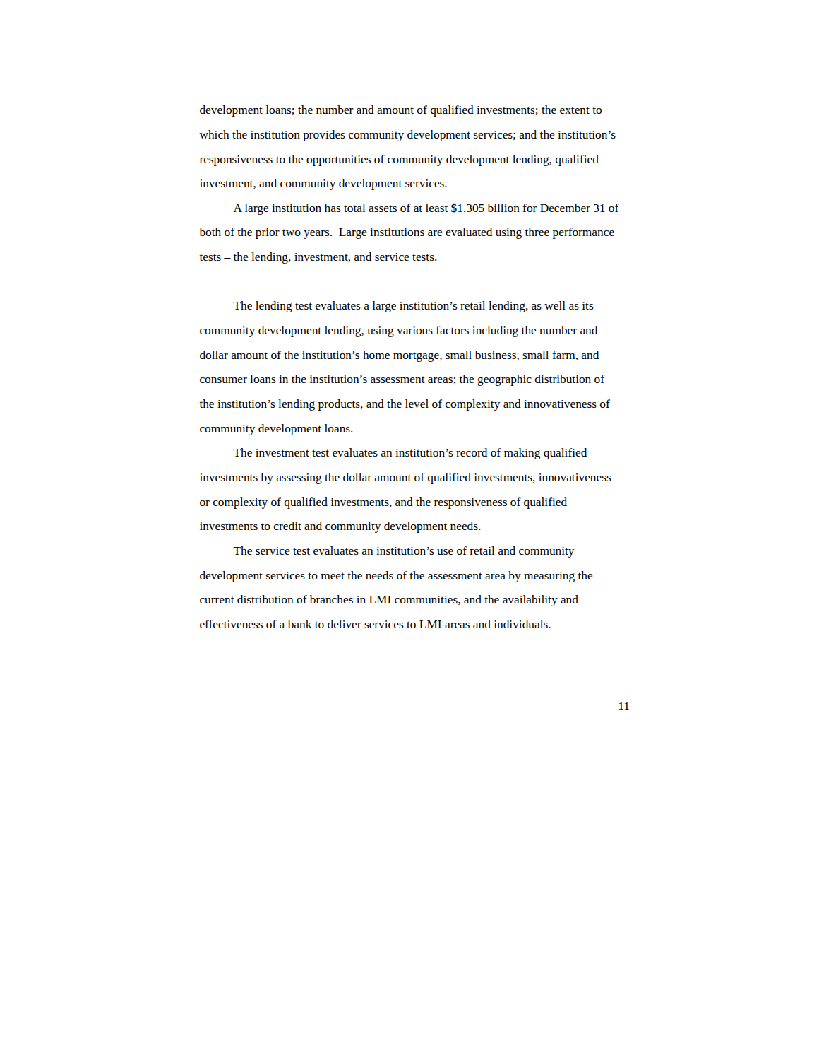development loans; the number and amount of qualified investments; the extent to which the institution provides community development services; and the institution’s responsiveness to the opportunities of community development lending, qualified investment, and community development services.
A large institution has total assets of at least $1.305 billion for December 31 of both of the prior two years. Large institutions are evaluated using three performance tests – the lending, investment, and service tests.
The lending test evaluates a large institution’s retail lending, as well as its community development lending, using various factors including the number and dollar amount of the institution’s home mortgage, small business, small farm, and consumer loans in the institution’s assessment areas; the geographic distribution of the institution’s lending products, and the level of complexity and innovativeness of community development loans.
The investment test evaluates an institution’s record of making qualified investments by assessing the dollar amount of qualified investments, innovativeness or complexity of qualified investments, and the responsiveness of qualified investments to credit and community development needs.
The service test evaluates an institution’s use of retail and community development services to meet the needs of the assessment area by measuring the current distribution of branches in LMI communities, and the availability and effectiveness of a bank to deliver services to LMI areas and individuals.
11